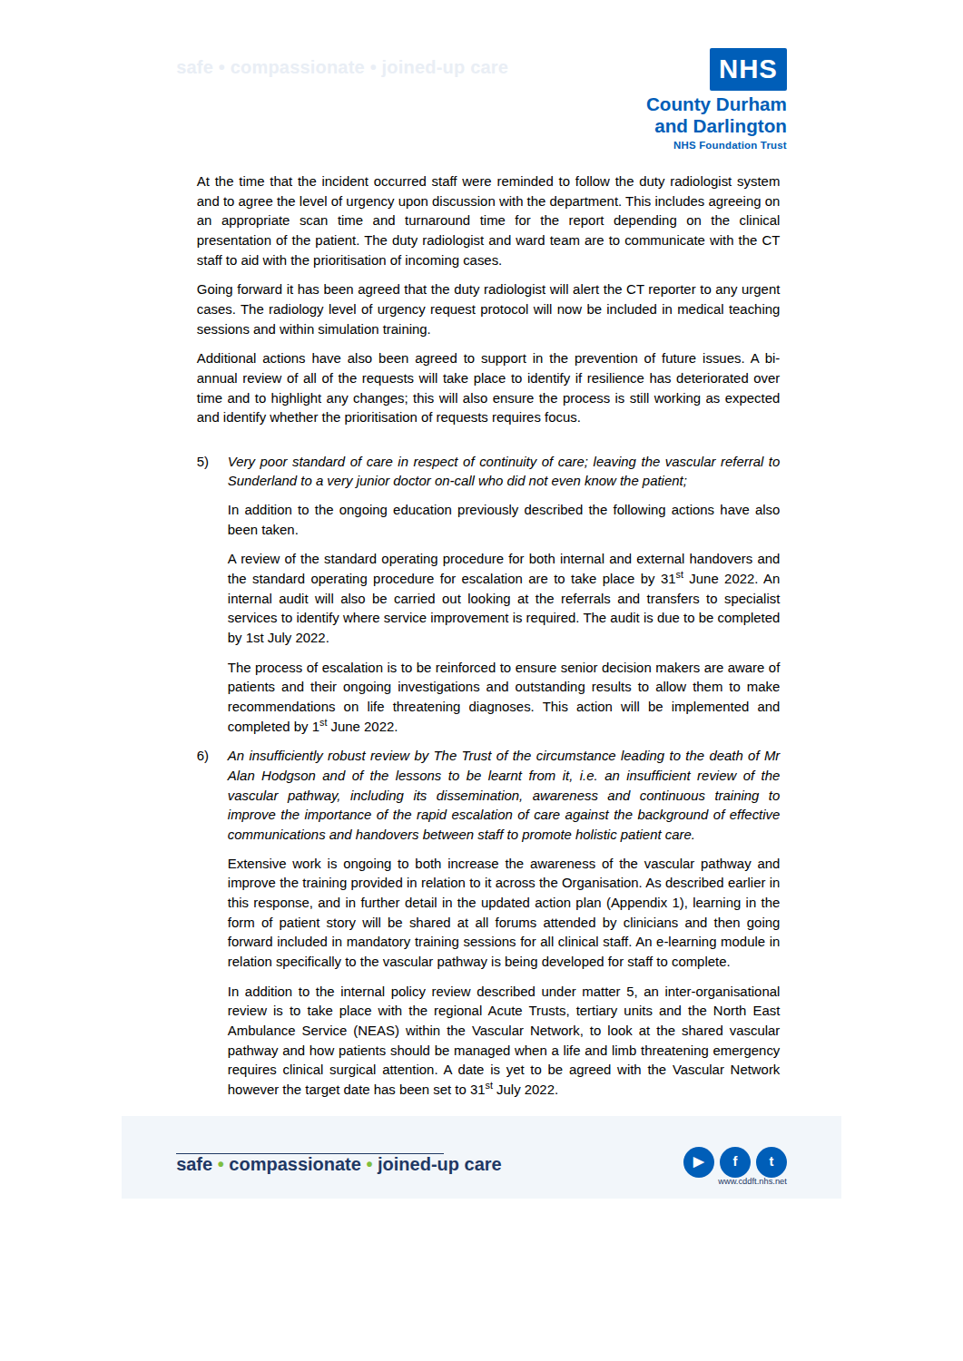safe • compassionate • joined-up care
NHS
County Durham
and Darlington
NHS Foundation Trust
At the time that the incident occurred staff were reminded to follow the duty radiologist system and to agree the level of urgency upon discussion with the department. This includes agreeing on an appropriate scan time and turnaround time for the report depending on the clinical presentation of the patient. The duty radiologist and ward team are to communicate with the CT staff to aid with the prioritisation of incoming cases.
Going forward it has been agreed that the duty radiologist will alert the CT reporter to any urgent cases. The radiology level of urgency request protocol will now be included in medical teaching sessions and within simulation training.
Additional actions have also been agreed to support in the prevention of future issues. A bi-annual review of all of the requests will take place to identify if resilience has deteriorated over time and to highlight any changes; this will also ensure the process is still working as expected and identify whether the prioritisation of requests requires focus.
5)
Very poor standard of care in respect of continuity of care; leaving the vascular referral to Sunderland to a very junior doctor on-call who did not even know the patient;
In addition to the ongoing education previously described the following actions have also been taken.
A review of the standard operating procedure for both internal and external handovers and the standard operating procedure for escalation are to take place by 31st June 2022. An internal audit will also be carried out looking at the referrals and transfers to specialist services to identify where service improvement is required. The audit is due to be completed by 1st July 2022.
The process of escalation is to be reinforced to ensure senior decision makers are aware of patients and their ongoing investigations and outstanding results to allow them to make recommendations on life threatening diagnoses. This action will be implemented and completed by 1st June 2022.
6)
An insufficiently robust review by The Trust of the circumstance leading to the death of Mr Alan Hodgson and of the lessons to be learnt from it, i.e. an insufficient review of the vascular pathway, including its dissemination, awareness and continuous training to improve the importance of the rapid escalation of care against the background of effective communications and handovers between staff to promote holistic patient care.
Extensive work is ongoing to both increase the awareness of the vascular pathway and improve the training provided in relation to it across the Organisation. As described earlier in this response, and in further detail in the updated action plan (Appendix 1), learning in the form of patient story will be shared at all forums attended by clinicians and then going forward included in mandatory training sessions for all clinical staff. An e-learning module in relation specifically to the vascular pathway is being developed for staff to complete.
In addition to the internal policy review described under matter 5, an inter-organisational review is to take place with the regional Acute Trusts, tertiary units and the North East Ambulance Service (NEAS) within the Vascular Network, to look at the shared vascular pathway and how patients should be managed when a life and limb threatening emergency requires clinical surgical attention. A date is yet to be agreed with the Vascular Network however the target date has been set to 31st July 2022.
safe • compassionate • joined-up care
▶
f
t
www.cddft.nhs.net